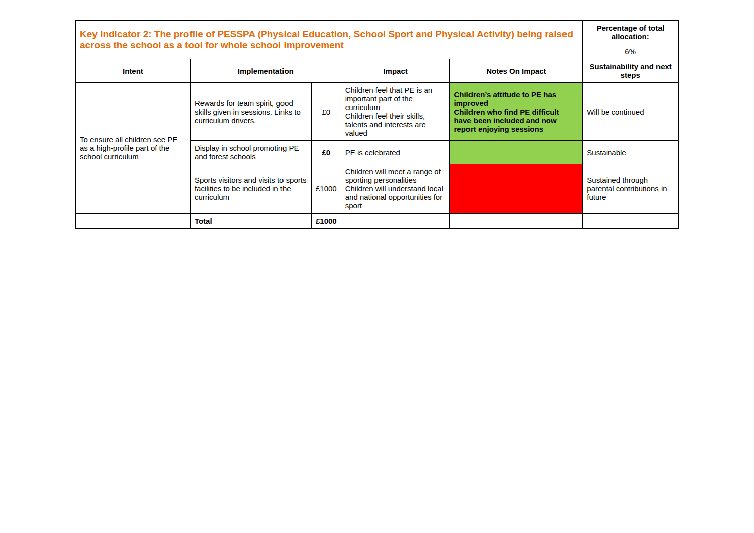| Key indicator 2: The profile of PESSPA (Physical Education, School Sport and Physical Activity) being raised across the school as a tool for whole school improvement | Percentage of total allocation: |
| 6% |
| Intent | Implementation | Impact | Notes On Impact | Sustainability and next steps |
| To ensure all children see PE as a high-profile part of the school curriculum | Rewards for team spirit, good skills given in sessions. Links to curriculum drivers. | £0 | Children feel that PE is an important part of the curriculum Children feel their skills, talents and interests are valued | Children’s attitude to PE has improved Children who find PE difficult have been included and now report enjoying sessions | Will be continued |
| Display in school promoting PE and forest schools | £0 | PE is celebrated | | Sustainable |
| Sports visitors and visits to sports facilities to be included in the curriculum | £1000 | Children will meet a range of sporting personalities Children will understand local and national opportunities for sport | | Sustained through parental contributions in future |
| | Total | £1000 | | | |